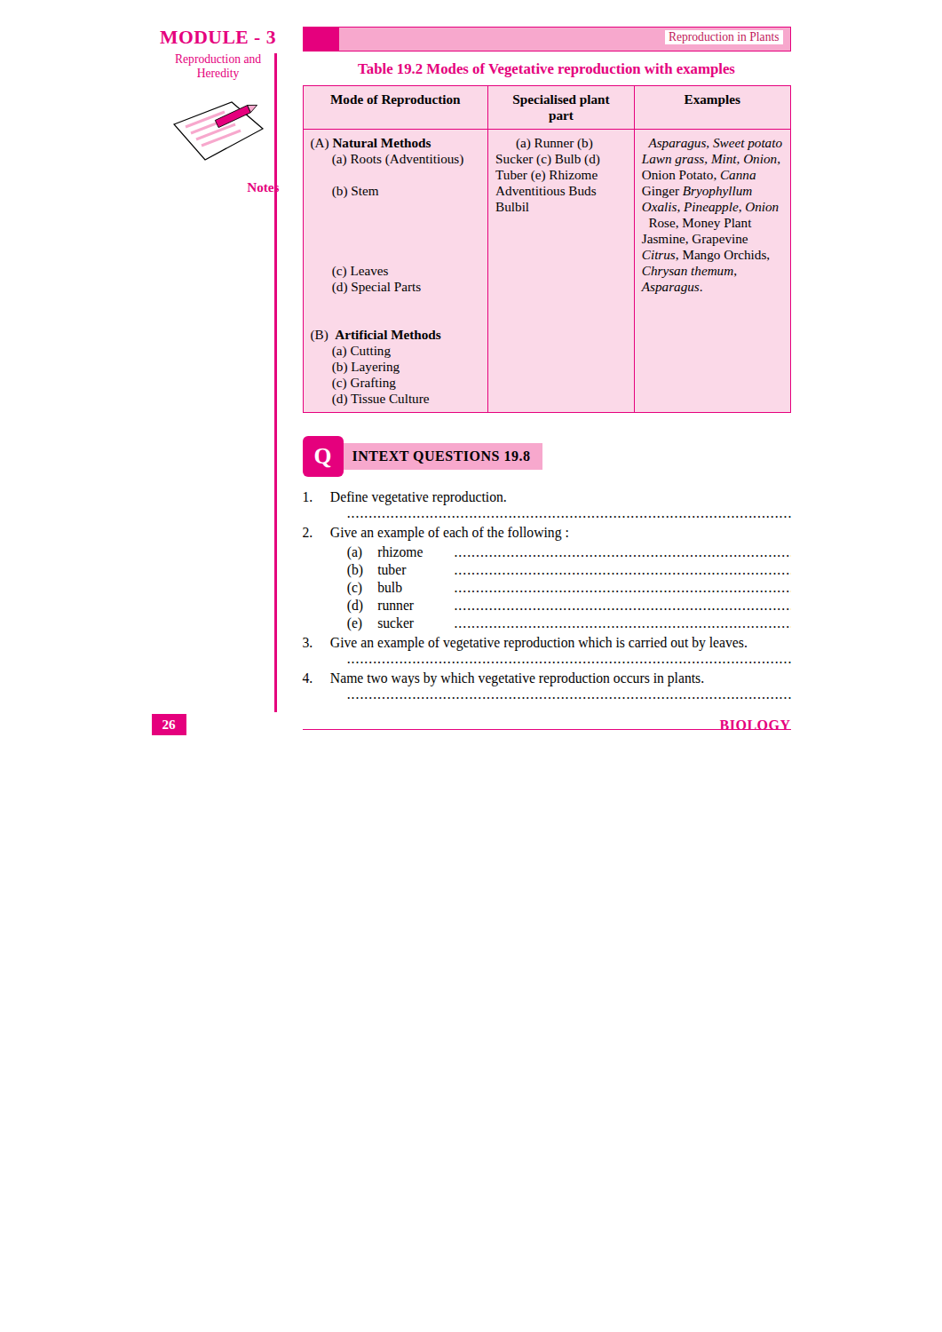MODULE - 3
Reproduction and
Heredity
Notes
Reproduction in Plants
Table 19.2 Modes of Vegetative reproduction with examples
| Mode of Reproduction | Specialised plant part | Examples |
| --- | --- | --- |
| (A) Natural Methods (a) Roots (Adventitious) (b) Stem (c) Leaves (d) Special Parts (B) Artificial Methods (a) Cutting (b) Layering (c) Grafting (d) Tissue Culture | (a) Runner (b) Sucker (c) Bulb (d) Tuber (e) Rhizome Adventitious Buds Bulbil | Asparagus, Sweet potato Lawn grass, Mint, Onion , Onion Potato, Canna Ginger Bryophyllum Oxalis , Pineapple , Onion Rose, Money Plant Jasmine, Grapevine Citrus , Mango Orchids, Chrysan themum , Asparagus . |
Q
INTEXT QUESTIONS 19.8
Define vegetative reproduction. .................................................................................................................................
Give an example of each of the following :
(a) rhizome.....................................................................................................
(b) tuber.....................................................................................................
(c) bulb.....................................................................................................
(d) runner.....................................................................................................
(e) sucker.....................................................................................................
Give an example of vegetative reproduction which is carried out by leaves. .................................................................................................................................
Name two ways by which vegetative reproduction occurs in plants. .................................................................................................................................
26
BIOLOGY